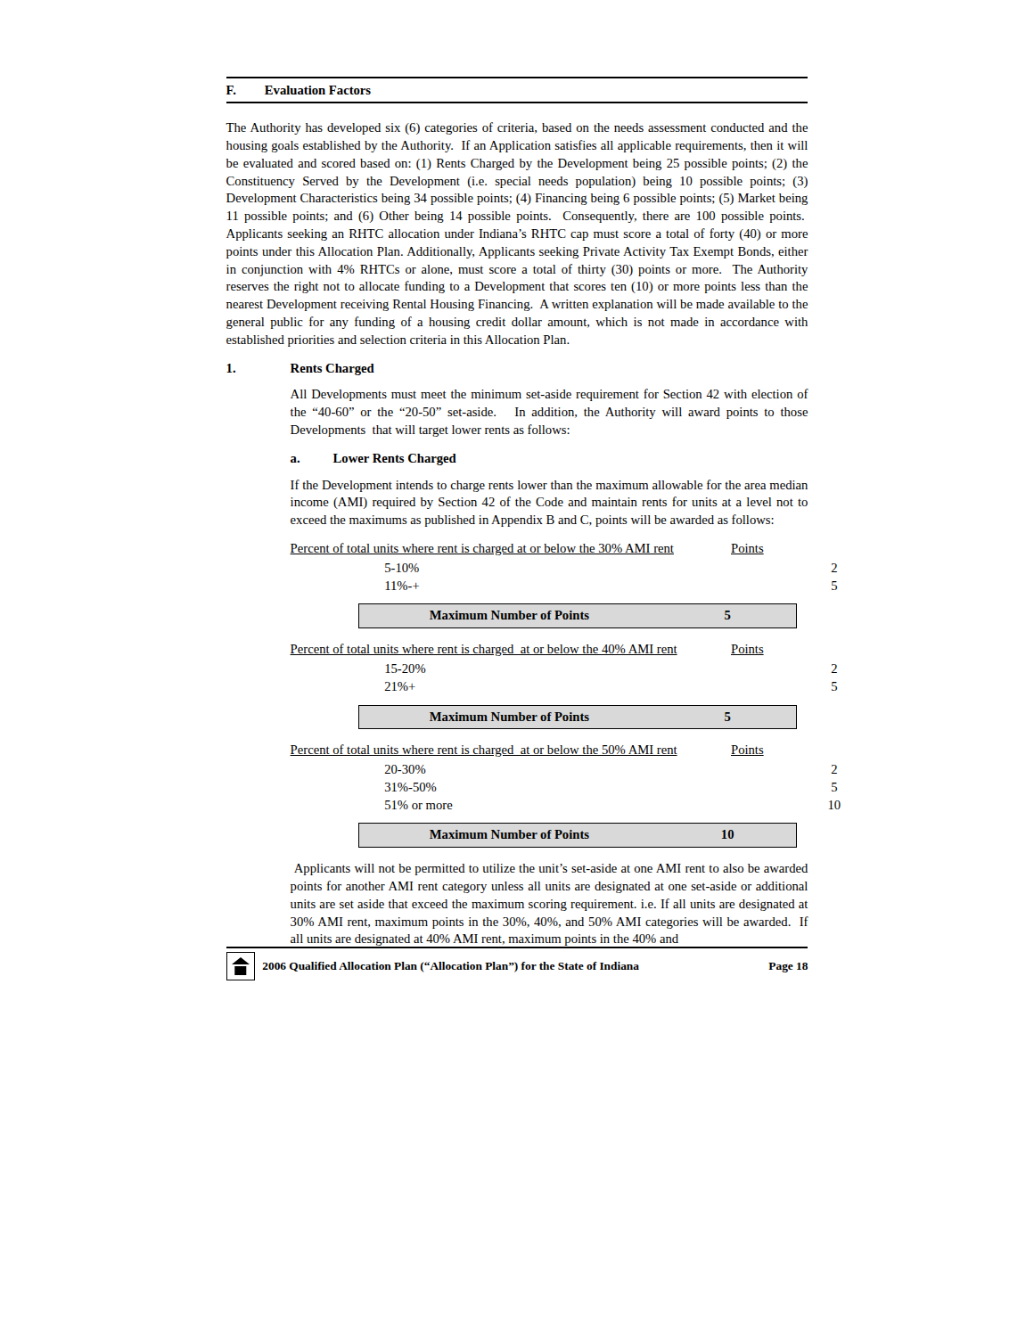F. Evaluation Factors
The Authority has developed six (6) categories of criteria, based on the needs assessment conducted and the housing goals established by the Authority. If an Application satisfies all applicable requirements, then it will be evaluated and scored based on: (1) Rents Charged by the Development being 25 possible points; (2) the Constituency Served by the Development (i.e. special needs population) being 10 possible points; (3) Development Characteristics being 34 possible points; (4) Financing being 6 possible points; (5) Market being 11 possible points; and (6) Other being 14 possible points. Consequently, there are 100 possible points. Applicants seeking an RHTC allocation under Indiana’s RHTC cap must score a total of forty (40) or more points under this Allocation Plan. Additionally, Applicants seeking Private Activity Tax Exempt Bonds, either in conjunction with 4% RHTCs or alone, must score a total of thirty (30) points or more. The Authority reserves the right not to allocate funding to a Development that scores ten (10) or more points less than the nearest Development receiving Rental Housing Financing. A written explanation will be made available to the general public for any funding of a housing credit dollar amount, which is not made in accordance with established priorities and selection criteria in this Allocation Plan.
1. Rents Charged
All Developments must meet the minimum set-aside requirement for Section 42 with election of the “40-60” or the “20-50” set-aside. In addition, the Authority will award points to those Developments that will target lower rents as follows:
a. Lower Rents Charged
If the Development intends to charge rents lower than the maximum allowable for the area median income (AMI) required by Section 42 of the Code and maintain rents for units at a level not to exceed the maximums as published in Appendix B and C, points will be awarded as follows:
Percent of total units where rent is charged at or below the 30% AMI rent Points
5-10% 2
11%-+ 5
Maximum Number of Points 5
Percent of total units where rent is charged at or below the 40% AMI rent Points
15-20% 2
21%+ 5
Maximum Number of Points 5
Percent of total units where rent is charged at or below the 50% AMI rent Points
20-30% 2
31%-50% 5
51% or more 10
Maximum Number of Points 10
Applicants will not be permitted to utilize the unit’s set-aside at one AMI rent to also be awarded points for another AMI rent category unless all units are designated at one set-aside or additional units are set aside that exceed the maximum scoring requirement. i.e. If all units are designated at 30% AMI rent, maximum points in the 30%, 40%, and 50% AMI categories will be awarded. If all units are designated at 40% AMI rent, maximum points in the 40% and
2006 Qualified Allocation Plan (“Allocation Plan”) for the State of Indiana
Page 18